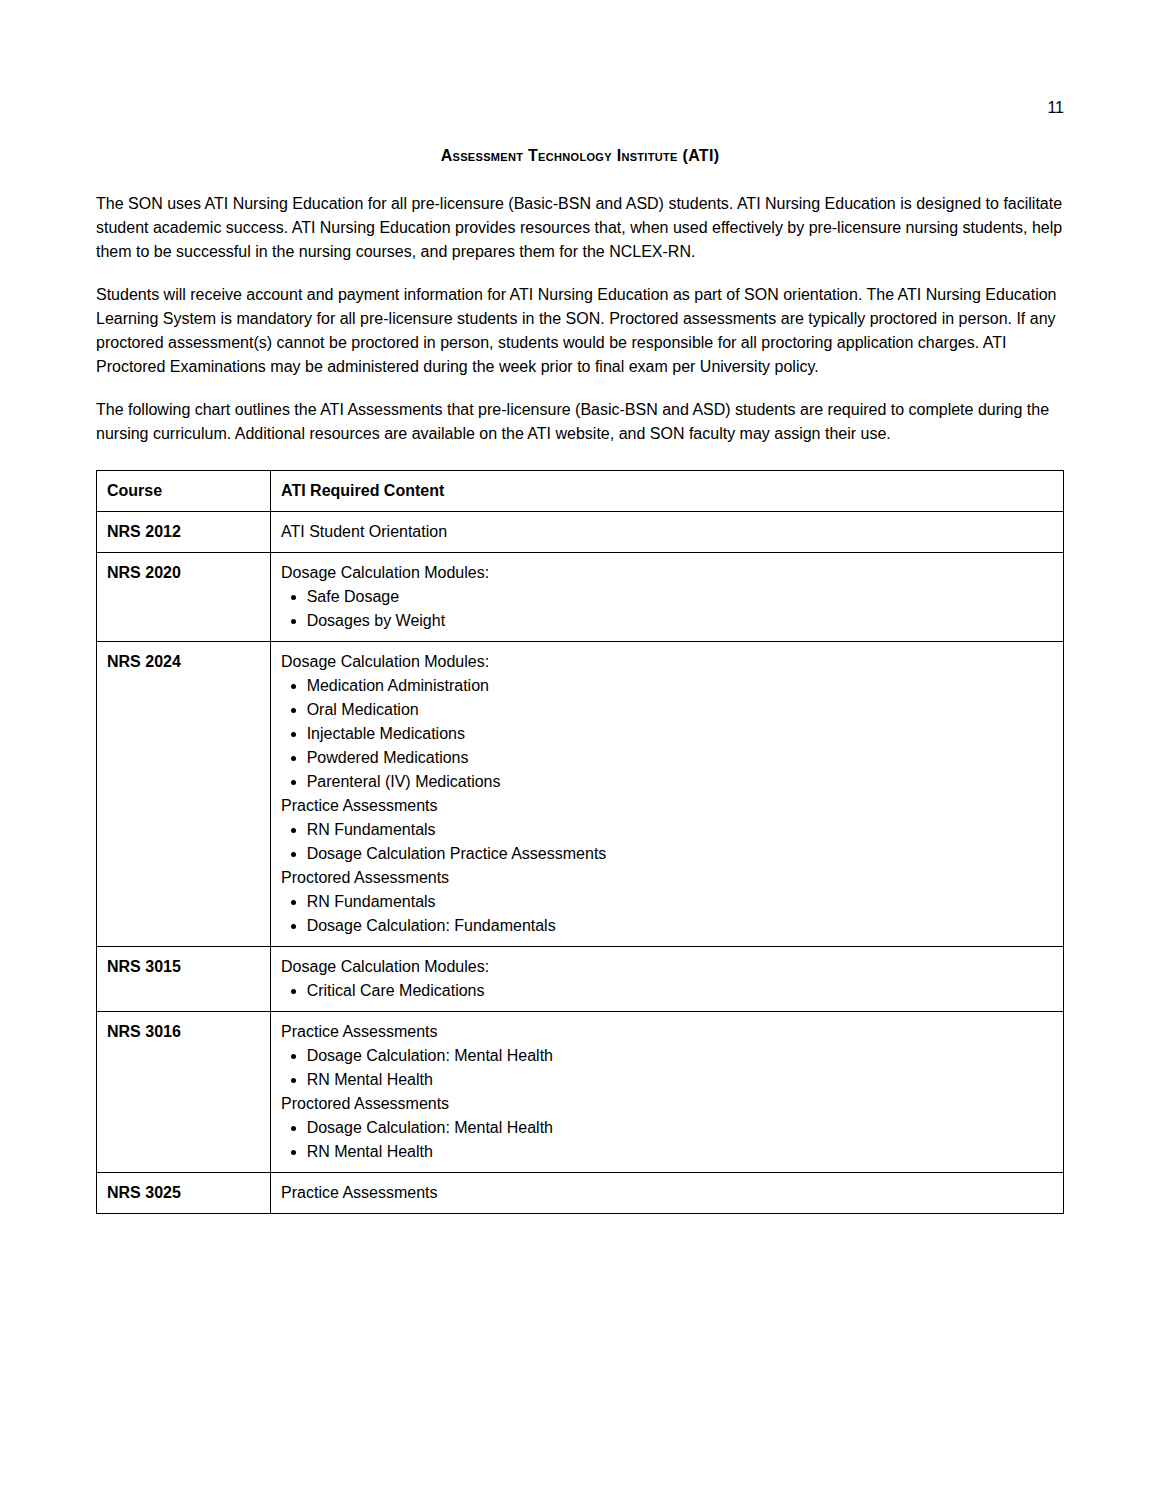11
Assessment Technology Institute (ATI)
The SON uses ATI Nursing Education for all pre-licensure (Basic-BSN and ASD) students. ATI Nursing Education is designed to facilitate student academic success. ATI Nursing Education provides resources that, when used effectively by pre-licensure nursing students, help them to be successful in the nursing courses, and prepares them for the NCLEX-RN.
Students will receive account and payment information for ATI Nursing Education as part of SON orientation. The ATI Nursing Education Learning System is mandatory for all pre-licensure students in the SON. Proctored assessments are typically proctored in person. If any proctored assessment(s) cannot be proctored in person, students would be responsible for all proctoring application charges. ATI Proctored Examinations may be administered during the week prior to final exam per University policy.
The following chart outlines the ATI Assessments that pre-licensure (Basic-BSN and ASD) students are required to complete during the nursing curriculum. Additional resources are available on the ATI website, and SON faculty may assign their use.
| Course | ATI Required Content |
| --- | --- |
| NRS 2012 | ATI Student Orientation |
| NRS 2020 | Dosage Calculation Modules: Safe Dosage Dosages by Weight |
| NRS 2024 | Dosage Calculation Modules: Medication Administration Oral Medication Injectable Medications Powdered Medications Parenteral (IV) Medications Practice Assessments RN Fundamentals Dosage Calculation Practice Assessments Proctored Assessments RN Fundamentals Dosage Calculation: Fundamentals |
| NRS 3015 | Dosage Calculation Modules: Critical Care Medications |
| NRS 3016 | Practice Assessments Dosage Calculation: Mental Health RN Mental Health Proctored Assessments Dosage Calculation: Mental Health RN Mental Health |
| NRS 3025 | Practice Assessments |